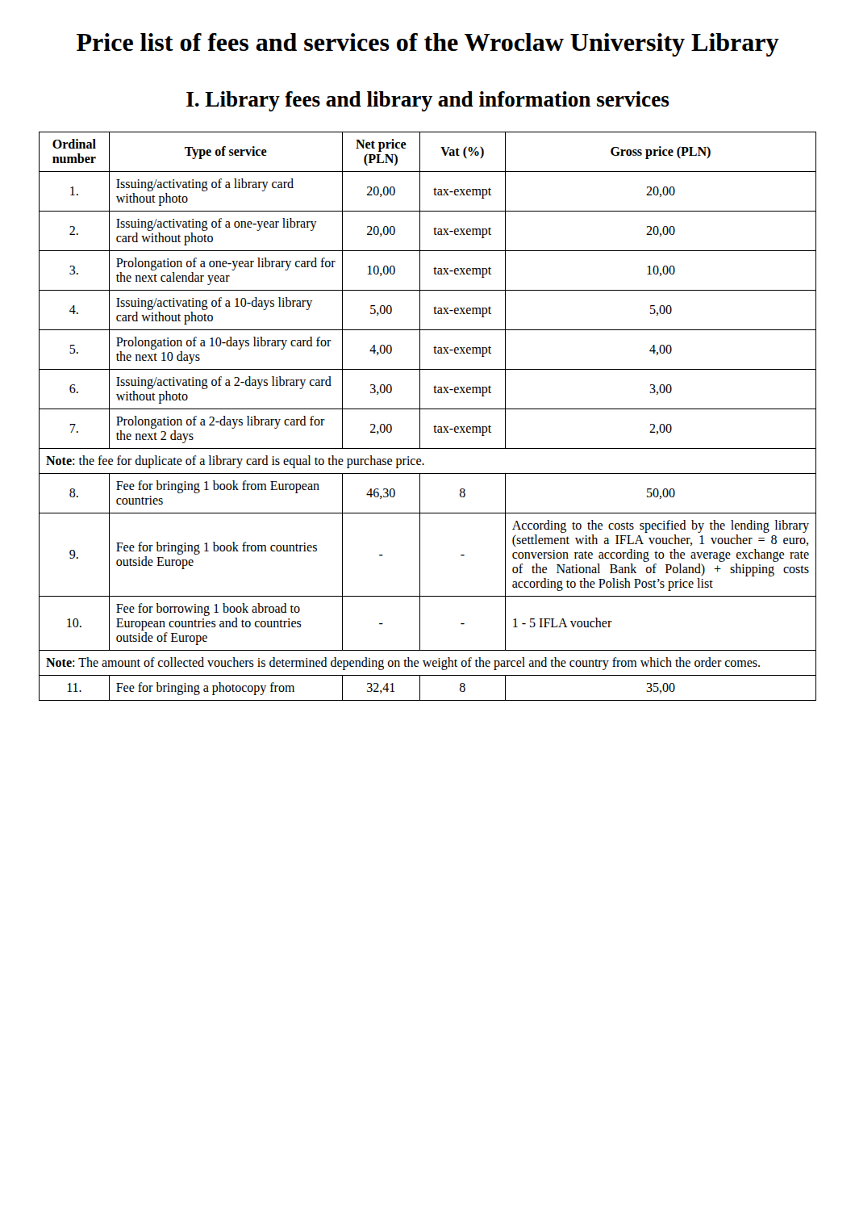Price list of fees and services of the Wroclaw University Library
I. Library fees and library and information services
| Ordinal number | Type of service | Net price (PLN) | Vat (%) | Gross price (PLN) |
| --- | --- | --- | --- | --- |
| 1. | Issuing/activating of a library card without photo | 20,00 | tax-exempt | 20,00 |
| 2. | Issuing/activating of a one-year library card without photo | 20,00 | tax-exempt | 20,00 |
| 3. | Prolongation of a one-year library card for the next calendar year | 10,00 | tax-exempt | 10,00 |
| 4. | Issuing/activating of a 10-days library card without photo | 5,00 | tax-exempt | 5,00 |
| 5. | Prolongation of a 10-days library card for the next 10 days | 4,00 | tax-exempt | 4,00 |
| 6. | Issuing/activating of a 2-days library card without photo | 3,00 | tax-exempt | 3,00 |
| 7. | Prolongation of a 2-days library card for the next 2 days | 2,00 | tax-exempt | 2,00 |
| Note : the fee for duplicate of a library card is equal to the purchase price. |
| 8. | Fee for bringing 1 book from European countries | 46,30 | 8 | 50,00 |
| 9. | Fee for bringing 1 book from countries outside Europe | - | - | According to the costs specified by the lending library (settlement with a IFLA voucher, 1 voucher = 8 euro, conversion rate according to the average exchange rate of the National Bank of Poland) + shipping costs according to the Polish Post’s price list |
| 10. | Fee for borrowing 1 book abroad to European countries and to countries outside of Europe | - | - | 1 - 5 IFLA voucher |
| Note : The amount of collected vouchers is determined depending on the weight of the parcel and the country from which the order comes. |
| 11. | Fee for bringing a photocopy from | 32,41 | 8 | 35,00 |